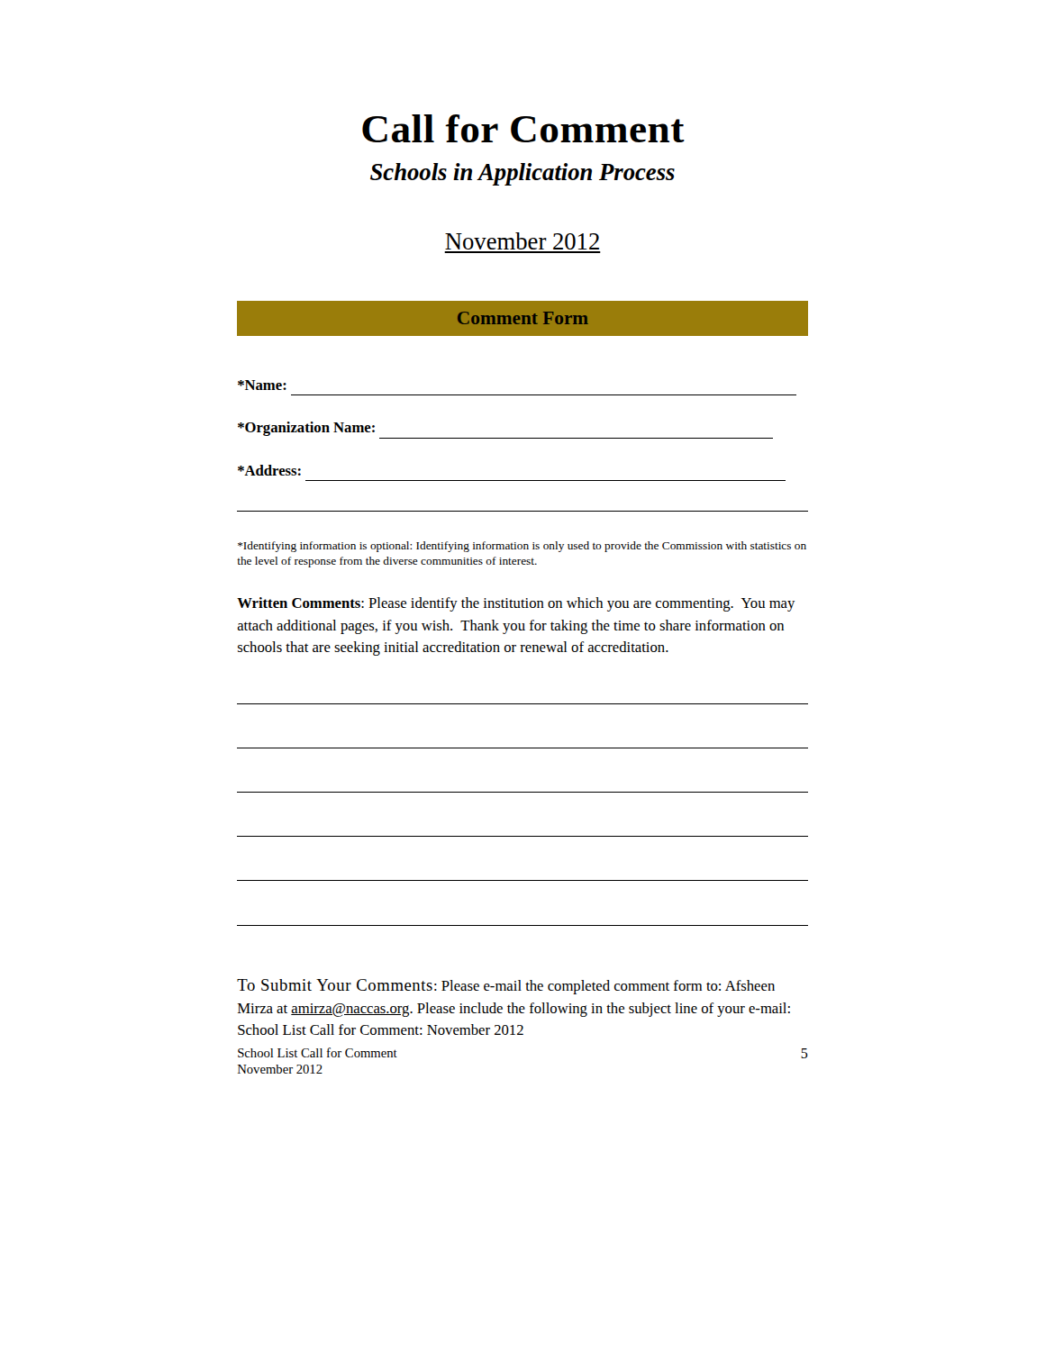Call for Comment
Schools in Application Process
November 2012
Comment Form
*Name:
*Organization Name:
*Address:
*Identifying information is optional: Identifying information is only used to provide the Commission with statistics on the level of response from the diverse communities of interest.
Written Comments: Please identify the institution on which you are commenting. You may attach additional pages, if you wish. Thank you for taking the time to share information on schools that are seeking initial accreditation or renewal of accreditation.
To Submit Your Comments: Please e-mail the completed comment form to: Afsheen Mirza at amirza@naccas.org. Please include the following in the subject line of your e-mail: School List Call for Comment: November 2012
School List Call for Comment
November 2012
5